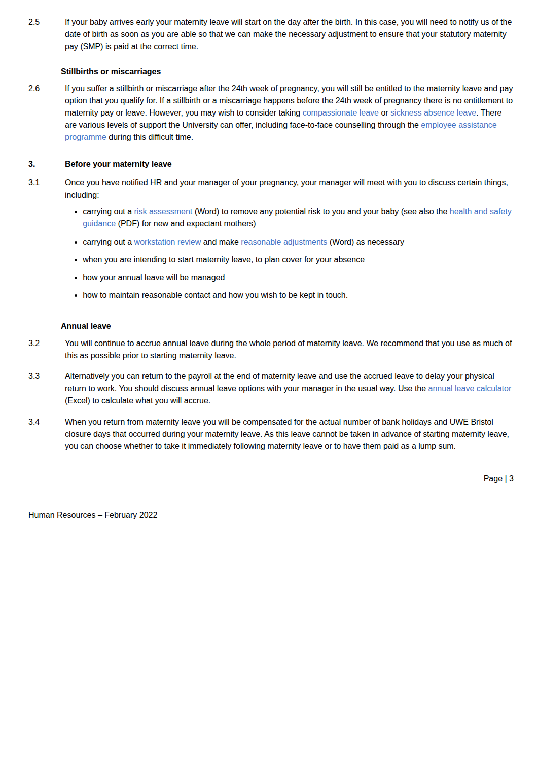2.5
If your baby arrives early your maternity leave will start on the day after the birth. In this case, you will need to notify us of the date of birth as soon as you are able so that we can make the necessary adjustment to ensure that your statutory maternity pay (SMP) is paid at the correct time.
Stillbirths or miscarriages
2.6
If you suffer a stillbirth or miscarriage after the 24th week of pregnancy, you will still be entitled to the maternity leave and pay option that you qualify for. If a stillbirth or a miscarriage happens before the 24th week of pregnancy there is no entitlement to maternity pay or leave. However, you may wish to consider taking compassionate leave or sickness absence leave. There are various levels of support the University can offer, including face-to-face counselling through the employee assistance programme during this difficult time.
3. Before your maternity leave
3.1
Once you have notified HR and your manager of your pregnancy, your manager will meet with you to discuss certain things, including:
carrying out a risk assessment (Word) to remove any potential risk to you and your baby (see also the health and safety guidance (PDF) for new and expectant mothers)
carrying out a workstation review and make reasonable adjustments (Word) as necessary
when you are intending to start maternity leave, to plan cover for your absence
how your annual leave will be managed
how to maintain reasonable contact and how you wish to be kept in touch.
Annual leave
3.2
You will continue to accrue annual leave during the whole period of maternity leave. We recommend that you use as much of this as possible prior to starting maternity leave.
3.3
Alternatively you can return to the payroll at the end of maternity leave and use the accrued leave to delay your physical return to work. You should discuss annual leave options with your manager in the usual way. Use the annual leave calculator (Excel) to calculate what you will accrue.
3.4
When you return from maternity leave you will be compensated for the actual number of bank holidays and UWE Bristol closure days that occurred during your maternity leave. As this leave cannot be taken in advance of starting maternity leave, you can choose whether to take it immediately following maternity leave or to have them paid as a lump sum.
Page | 3
Human Resources – February 2022